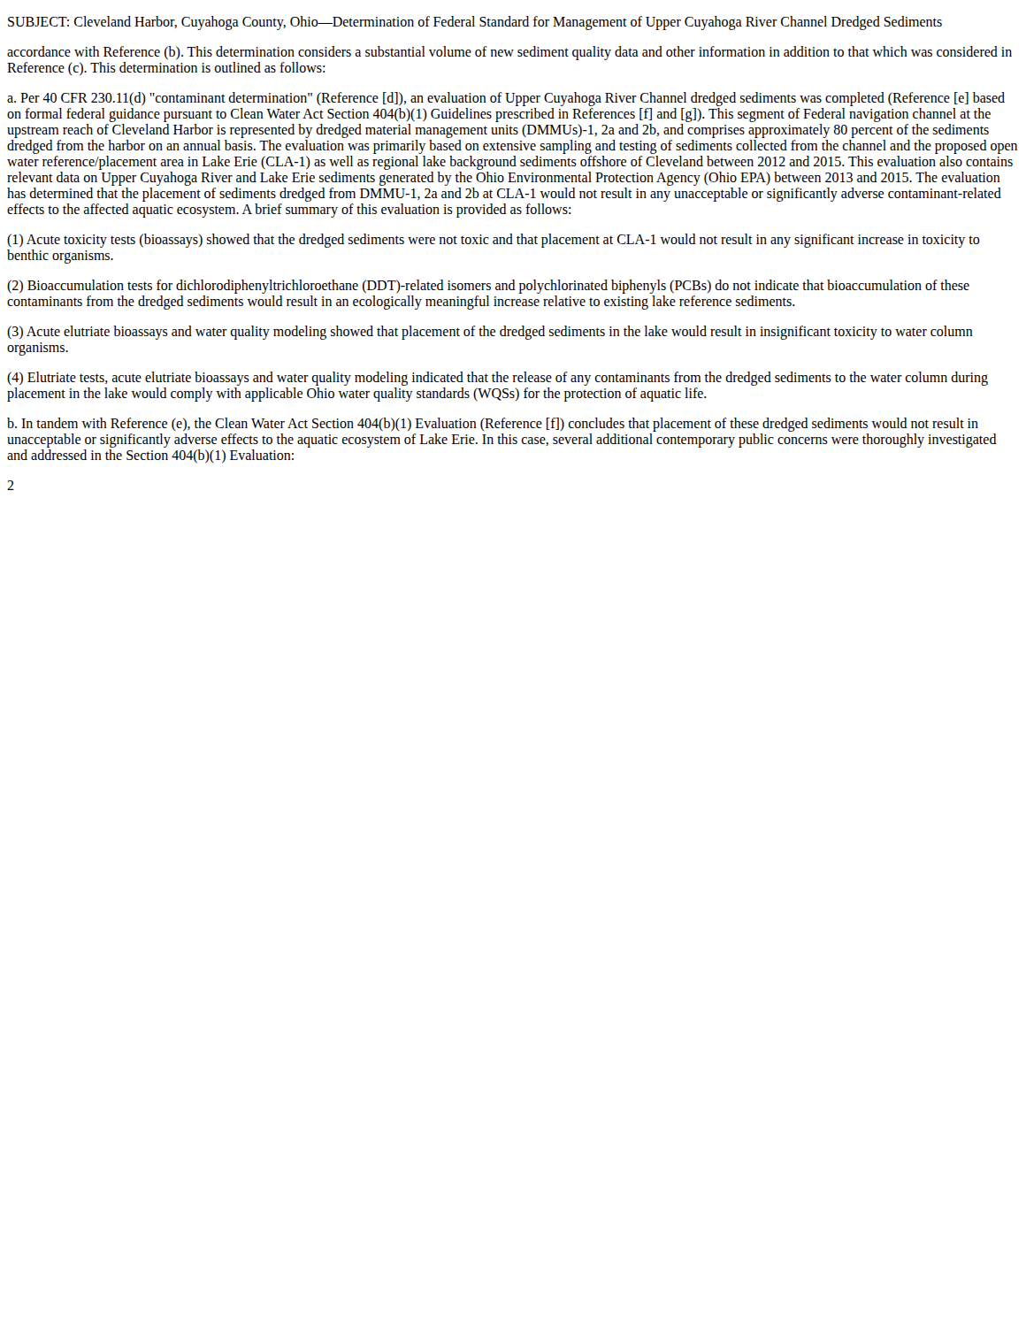SUBJECT: Cleveland Harbor, Cuyahoga County, Ohio—Determination of Federal Standard for Management of Upper Cuyahoga River Channel Dredged Sediments
accordance with Reference (b). This determination considers a substantial volume of new sediment quality data and other information in addition to that which was considered in Reference (c). This determination is outlined as follows:
a. Per 40 CFR 230.11(d) "contaminant determination" (Reference [d]), an evaluation of Upper Cuyahoga River Channel dredged sediments was completed (Reference [e] based on formal federal guidance pursuant to Clean Water Act Section 404(b)(1) Guidelines prescribed in References [f] and [g]). This segment of Federal navigation channel at the upstream reach of Cleveland Harbor is represented by dredged material management units (DMMUs)-1, 2a and 2b, and comprises approximately 80 percent of the sediments dredged from the harbor on an annual basis. The evaluation was primarily based on extensive sampling and testing of sediments collected from the channel and the proposed open water reference/placement area in Lake Erie (CLA-1) as well as regional lake background sediments offshore of Cleveland between 2012 and 2015. This evaluation also contains relevant data on Upper Cuyahoga River and Lake Erie sediments generated by the Ohio Environmental Protection Agency (Ohio EPA) between 2013 and 2015. The evaluation has determined that the placement of sediments dredged from DMMU-1, 2a and 2b at CLA-1 would not result in any unacceptable or significantly adverse contaminant-related effects to the affected aquatic ecosystem. A brief summary of this evaluation is provided as follows:
(1) Acute toxicity tests (bioassays) showed that the dredged sediments were not toxic and that placement at CLA-1 would not result in any significant increase in toxicity to benthic organisms.
(2) Bioaccumulation tests for dichlorodiphenyltrichloroethane (DDT)-related isomers and polychlorinated biphenyls (PCBs) do not indicate that bioaccumulation of these contaminants from the dredged sediments would result in an ecologically meaningful increase relative to existing lake reference sediments.
(3) Acute elutriate bioassays and water quality modeling showed that placement of the dredged sediments in the lake would result in insignificant toxicity to water column organisms.
(4) Elutriate tests, acute elutriate bioassays and water quality modeling indicated that the release of any contaminants from the dredged sediments to the water column during placement in the lake would comply with applicable Ohio water quality standards (WQSs) for the protection of aquatic life.
b. In tandem with Reference (e), the Clean Water Act Section 404(b)(1) Evaluation (Reference [f]) concludes that placement of these dredged sediments would not result in unacceptable or significantly adverse effects to the aquatic ecosystem of Lake Erie. In this case, several additional contemporary public concerns were thoroughly investigated and addressed in the Section 404(b)(1) Evaluation:
2